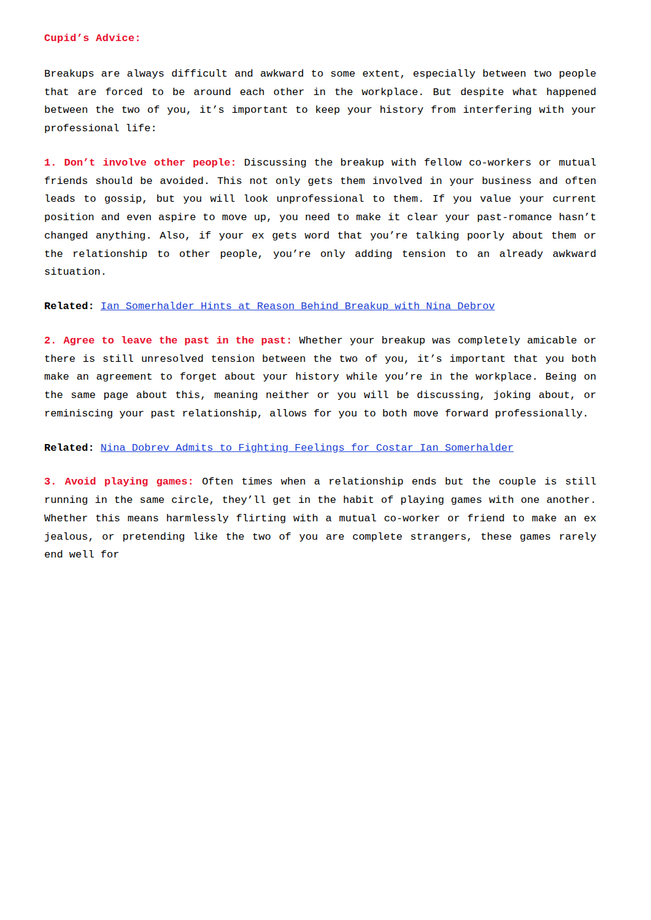Cupid’s Advice:
Breakups are always difficult and awkward to some extent, especially between two people that are forced to be around each other in the workplace. But despite what happened between the two of you, it’s important to keep your history from interfering with your professional life:
1. Don’t involve other people: Discussing the breakup with fellow co-workers or mutual friends should be avoided. This not only gets them involved in your business and often leads to gossip, but you will look unprofessional to them. If you value your current position and even aspire to move up, you need to make it clear your past-romance hasn’t changed anything. Also, if your ex gets word that you’re talking poorly about them or the relationship to other people, you’re only adding tension to an already awkward situation.
Related: Ian Somerhalder Hints at Reason Behind Breakup with Nina Debrov
2. Agree to leave the past in the past: Whether your breakup was completely amicable or there is still unresolved tension between the two of you, it’s important that you both make an agreement to forget about your history while you’re in the workplace. Being on the same page about this, meaning neither or you will be discussing, joking about, or reminiscing your past relationship, allows for you to both move forward professionally.
Related: Nina Dobrev Admits to Fighting Feelings for Costar Ian Somerhalder
3. Avoid playing games: Often times when a relationship ends but the couple is still running in the same circle, they’ll get in the habit of playing games with one another. Whether this means harmlessly flirting with a mutual co-worker or friend to make an ex jealous, or pretending like the two of you are complete strangers, these games rarely end well for